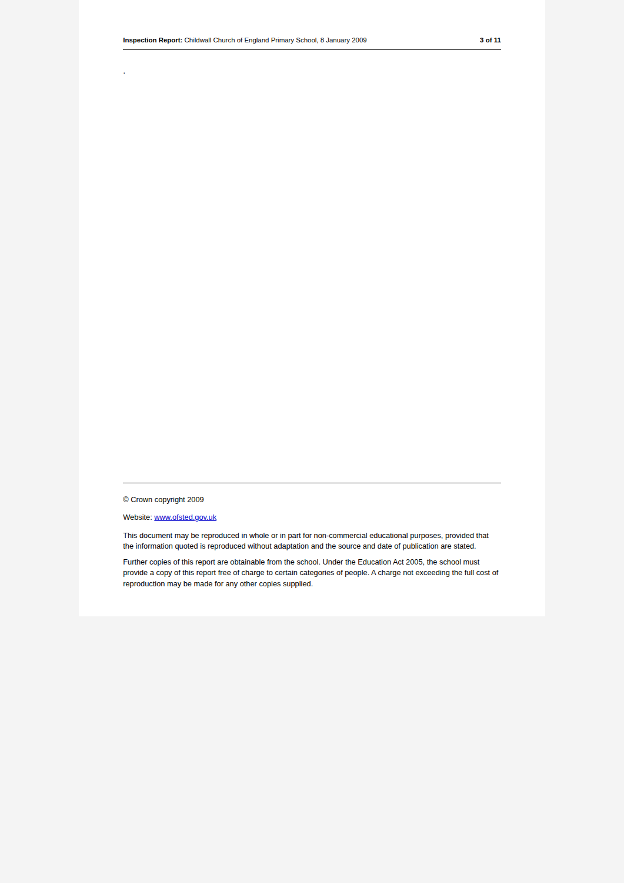Inspection Report: Childwall Church of England Primary School, 8 January 2009
3 of 11
.
© Crown copyright 2009
Website: www.ofsted.gov.uk
This document may be reproduced in whole or in part for non-commercial educational purposes, provided that the information quoted is reproduced without adaptation and the source and date of publication are stated.
Further copies of this report are obtainable from the school. Under the Education Act 2005, the school must provide a copy of this report free of charge to certain categories of people. A charge not exceeding the full cost of reproduction may be made for any other copies supplied.